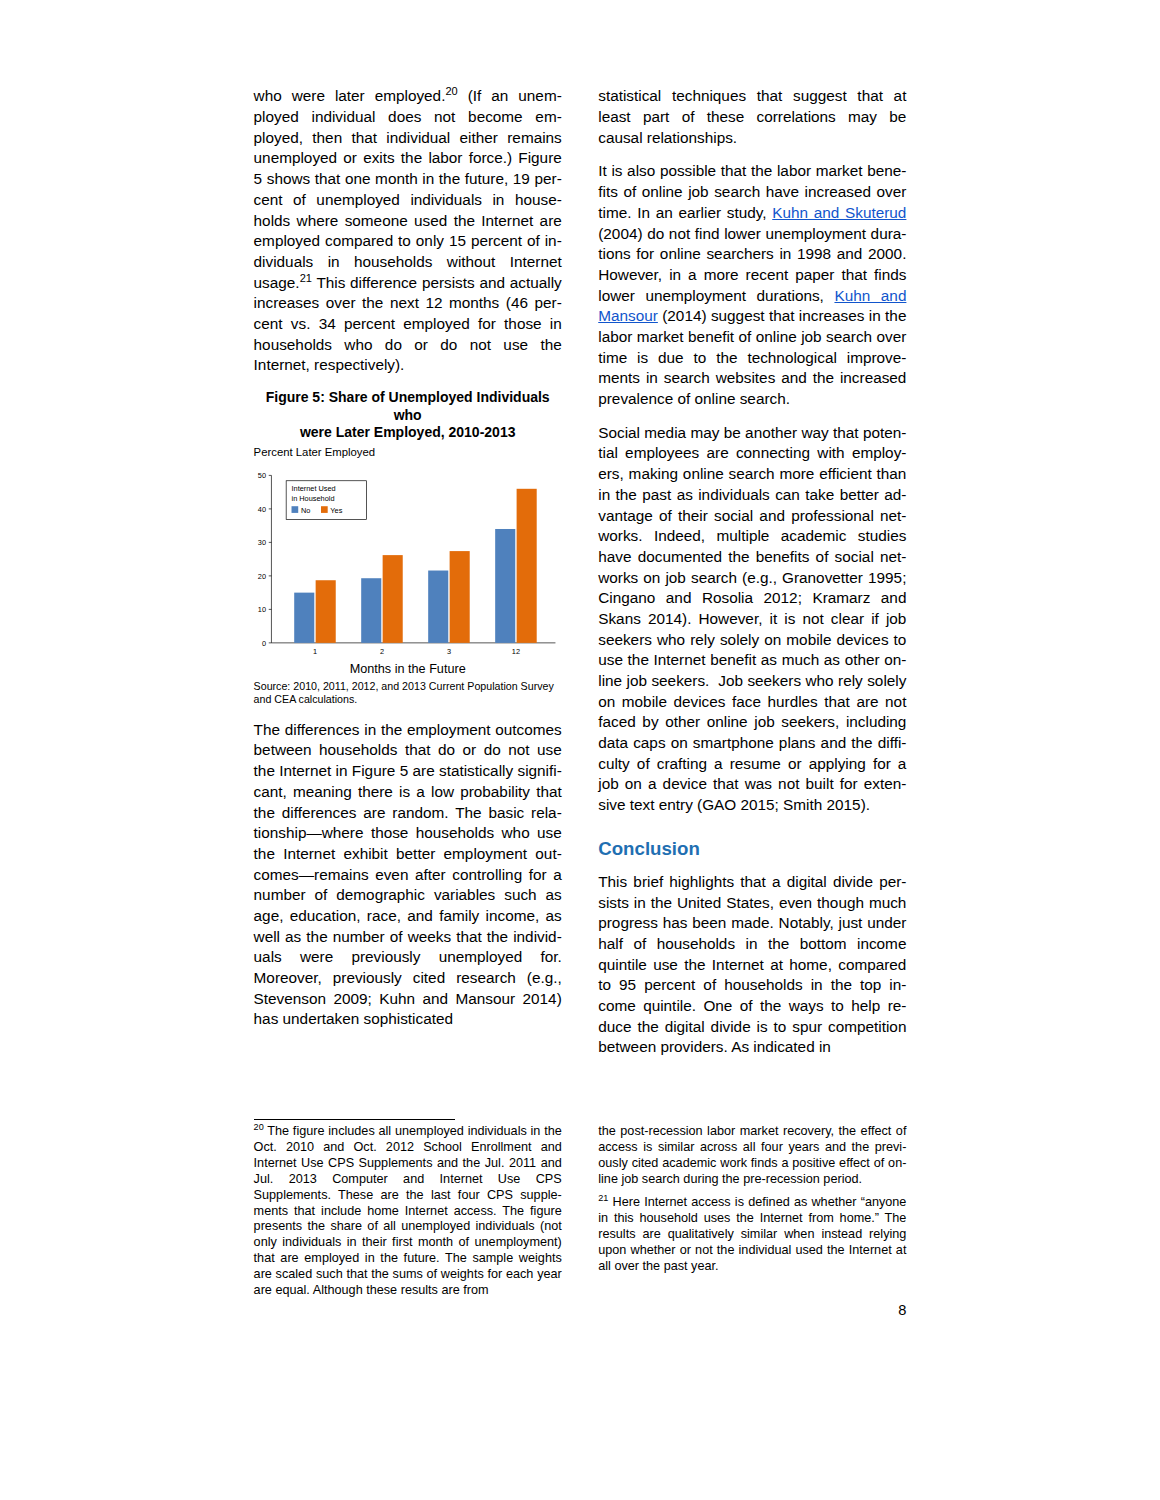who were later employed.20 (If an unemployed individual does not become employed, then that individual either remains unemployed or exits the labor force.) Figure 5 shows that one month in the future, 19 percent of unemployed individuals in households where someone used the Internet are employed compared to only 15 percent of individuals in households without Internet usage.21 This difference persists and actually increases over the next 12 months (46 percent vs. 34 percent employed for those in households who do or do not use the Internet, respectively).
Figure 5: Share of Unemployed Individuals who
were Later Employed, 2010-2013
Percent Later Employed
50 40 30 20 10 0 1 2 3 12 Internet Used in Household No Yes
Months in the Future
Source: 2010, 2011, 2012, and 2013 Current Population Survey and CEA calculations.
The differences in the employment outcomes between households that do or do not use the Internet in Figure 5 are statistically significant, meaning there is a low probability that the differences are random. The basic relationship—where those households who use the Internet exhibit better employment outcomes—remains even after controlling for a number of demographic variables such as age, education, race, and family income, as well as the number of weeks that the individuals were previously unemployed for. Moreover, previously cited research (e.g., Stevenson 2009; Kuhn and Mansour 2014) has undertaken sophisticated
statistical techniques that suggest that at least part of these correlations may be causal relationships.
It is also possible that the labor market benefits of online job search have increased over time. In an earlier study, Kuhn and Skuterud (2004) do not find lower unemployment durations for online searchers in 1998 and 2000. However, in a more recent paper that finds lower unemployment durations, Kuhn and Mansour (2014) suggest that increases in the labor market benefit of online job search over time is due to the technological improvements in search websites and the increased prevalence of online search.
Social media may be another way that potential employees are connecting with employers, making online search more efficient than in the past as individuals can take better advantage of their social and professional networks. Indeed, multiple academic studies have documented the benefits of social networks on job search (e.g., Granovetter 1995; Cingano and Rosolia 2012; Kramarz and Skans 2014). However, it is not clear if job seekers who rely solely on mobile devices to use the Internet benefit as much as other online job seekers. Job seekers who rely solely on mobile devices face hurdles that are not faced by other online job seekers, including data caps on smartphone plans and the difficulty of crafting a resume or applying for a job on a device that was not built for extensive text entry (GAO 2015; Smith 2015).
Conclusion
This brief highlights that a digital divide persists in the United States, even though much progress has been made. Notably, just under half of households in the bottom income quintile use the Internet at home, compared to 95 percent of households in the top income quintile. One of the ways to help reduce the digital divide is to spur competition between providers. As indicated in
20 The figure includes all unemployed individuals in the Oct. 2010 and Oct. 2012 School Enrollment and Internet Use CPS Supplements and the Jul. 2011 and Jul. 2013 Computer and Internet Use CPS Supplements. These are the last four CPS supplements that include home Internet access. The figure presents the share of all unemployed individuals (not only individuals in their first month of unemployment) that are employed in the future. The sample weights are scaled such that the sums of weights for each year are equal. Although these results are from
the post-recession labor market recovery, the effect of access is similar across all four years and the previously cited academic work finds a positive effect of online job search during the pre-recession period.
21 Here Internet access is defined as whether “anyone in this household uses the Internet from home.” The results are qualitatively similar when instead relying upon whether or not the individual used the Internet at all over the past year.
8